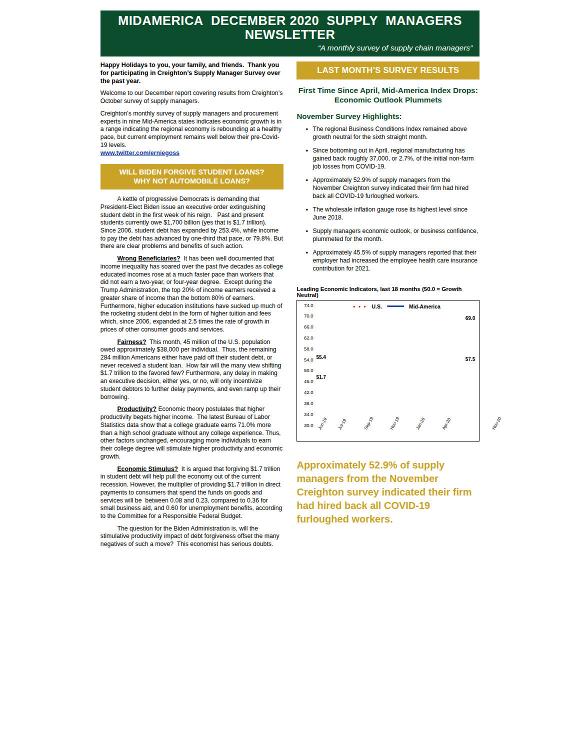MIDAMERICA DECEMBER 2020 SUPPLY MANAGERS NEWSLETTER
“A monthly survey of supply chain managers”
Happy Holidays to you, your family, and friends. Thank you for participating in Creighton’s Supply Manager Survey over the past year.
Welcome to our December report covering results from Creighton’s October survey of supply managers.
Creighton’s monthly survey of supply managers and procurement experts in nine Mid-America states indicates economic growth is in a range indicating the regional economy is rebounding at a healthy pace, but current employment remains well below their pre-Covid-19 levels.
www.twitter.com/erniegoss
WILL BIDEN FORGIVE STUDENT LOANS?
WHY NOT AUTOMOBILE LOANS?
A kettle of progressive Democrats is demanding that President-Elect Biden issue an executive order extinguishing student debt in the first week of his reign. Past and present students currently owe $1,700 billion (yes that is $1.7 trillion). Since 2006, student debt has expanded by 253.4%, while income to pay the debt has advanced by one-third that pace, or 79.8%. But there are clear problems and benefits of such action.
Wrong Beneficiaries? It has been well documented that income inequality has soared over the past five decades as college educated incomes rose at a much faster pace than workers that did not earn a two-year, or four-year degree. Except during the Trump Administration, the top 20% of income earners received a greater share of income than the bottom 80% of earners. Furthermore, higher education institutions have sucked up much of the rocketing student debt in the form of higher tuition and fees which, since 2006, expanded at 2.5 times the rate of growth in prices of other consumer goods and services.
Fairness? This month, 45 million of the U.S. population owed approximately $38,000 per individual. Thus, the remaining 284 million Americans either have paid off their student debt, or never received a student loan. How fair will the many view shifting $1.7 trillion to the favored few? Furthermore, any delay in making an executive decision, either yes, or no, will only incentivize student debtors to further delay payments, and even ramp up their borrowing.
Productivity? Economic theory postulates that higher productivity begets higher income. The latest Bureau of Labor Statistics data show that a college graduate earns 71.0% more than a high school graduate without any college experience. Thus, other factors unchanged, encouraging more individuals to earn their college degree will stimulate higher productivity and economic growth.
Economic Stimulus? It is argued that forgiving $1.7 trillion in student debt will help pull the economy out of the current recession. However, the multiplier of providing $1.7 trillion in direct payments to consumers that spend the funds on goods and services will be between 0.08 and 0.23, compared to 0.36 for small business aid, and 0.60 for unemployment benefits, according to the Committee for a Responsible Federal Budget.
The question for the Biden Administration is, will the stimulative productivity impact of debt forgiveness offset the many negatives of such a move? This economist has serious doubts.
LAST MONTH’S SURVEY RESULTS
First Time Since April, Mid-America Index Drops: Economic Outlook Plummets
November Survey Highlights:
The regional Business Conditions Index remained above growth neutral for the sixth straight month.
Since bottoming out in April, regional manufacturing has gained back roughly 37,000, or 2.7%, of the initial non-farm job losses from COVID-19.
Approximately 52.9% of supply managers from the November Creighton survey indicated their firm had hired back all COVID-19 furloughed workers.
The wholesale inflation gauge rose its highest level since June 2018.
Supply managers economic outlook, or business confidence, plummeted for the month.
Approximately 45.5% of supply managers reported that their employer had increased the employee health care insurance contribution for 2021.
Leading Economic Indicators, last 18 months (50.0 = Growth Neutral)
• • • U.S. Mid-America
74.0
70.0
66.0
62.0
58.0
54.0
50.0
46.0
42.0
38.0
34.0
30.0
55.4
51.7
69.0
57.5
Jun-19 Jul-19 Sep-19 Nov-19 Jan-20 Apr-20 Nov-20
Approximately 52.9% of supply managers from the November Creighton survey indicated their firm had hired back all COVID-19 furloughed workers.